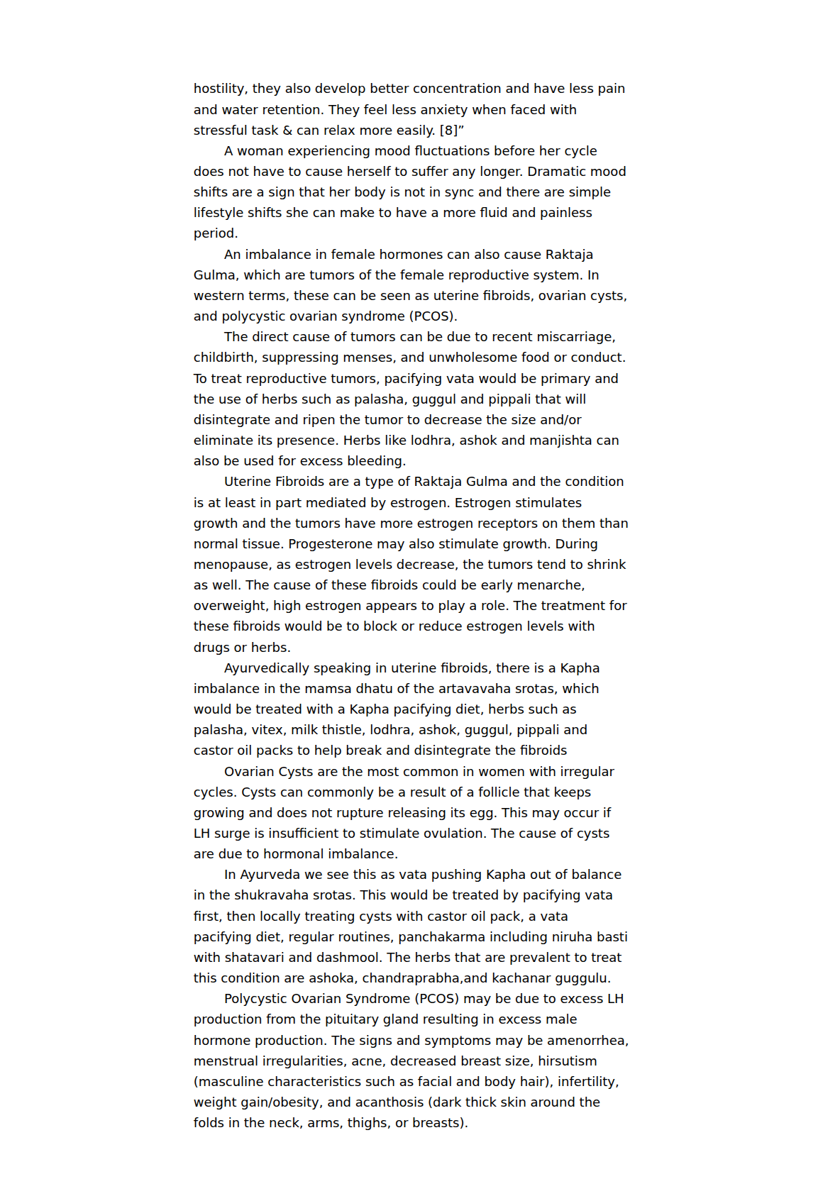hostility, they also develop better concentration and have less pain and water retention. They feel less anxiety when faced with stressful task & can relax more easily. [8]”
A woman experiencing mood fluctuations before her cycle does not have to cause herself to suffer any longer. Dramatic mood shifts are a sign that her body is not in sync and there are simple lifestyle shifts she can make to have a more fluid and painless period.
An imbalance in female hormones can also cause Raktaja Gulma, which are tumors of the female reproductive system. In western terms, these can be seen as uterine fibroids, ovarian cysts, and polycystic ovarian syndrome (PCOS).
The direct cause of tumors can be due to recent miscarriage, childbirth, suppressing menses, and unwholesome food or conduct. To treat reproductive tumors, pacifying vata would be primary and the use of herbs such as palasha, guggul and pippali that will disintegrate and ripen the tumor to decrease the size and/or eliminate its presence. Herbs like lodhra, ashok and manjishta can also be used for excess bleeding.
Uterine Fibroids are a type of Raktaja Gulma and the condition is at least in part mediated by estrogen. Estrogen stimulates growth and the tumors have more estrogen receptors on them than normal tissue. Progesterone may also stimulate growth. During menopause, as estrogen levels decrease, the tumors tend to shrink as well. The cause of these fibroids could be early menarche, overweight, high estrogen appears to play a role. The treatment for these fibroids would be to block or reduce estrogen levels with drugs or herbs.
Ayurvedically speaking in uterine fibroids, there is a Kapha imbalance in the mamsa dhatu of the artavavaha srotas, which would be treated with a Kapha pacifying diet, herbs such as palasha, vitex, milk thistle, lodhra, ashok, guggul, pippali and castor oil packs to help break and disintegrate the fibroids
Ovarian Cysts are the most common in women with irregular cycles. Cysts can commonly be a result of a follicle that keeps growing and does not rupture releasing its egg. This may occur if LH surge is insufficient to stimulate ovulation. The cause of cysts are due to hormonal imbalance.
In Ayurveda we see this as vata pushing Kapha out of balance in the shukravaha srotas. This would be treated by pacifying vata first, then locally treating cysts with castor oil pack, a vata pacifying diet, regular routines, panchakarma including niruha basti with shatavari and dashmool. The herbs that are prevalent to treat this condition are ashoka, chandraprabha,and kachanar guggulu.
Polycystic Ovarian Syndrome (PCOS) may be due to excess LH production from the pituitary gland resulting in excess male hormone production. The signs and symptoms may be amenorrhea, menstrual irregularities, acne, decreased breast size, hirsutism (masculine characteristics such as facial and body hair), infertility, weight gain/obesity, and acanthosis (dark thick skin around the folds in the neck, arms, thighs, or breasts).